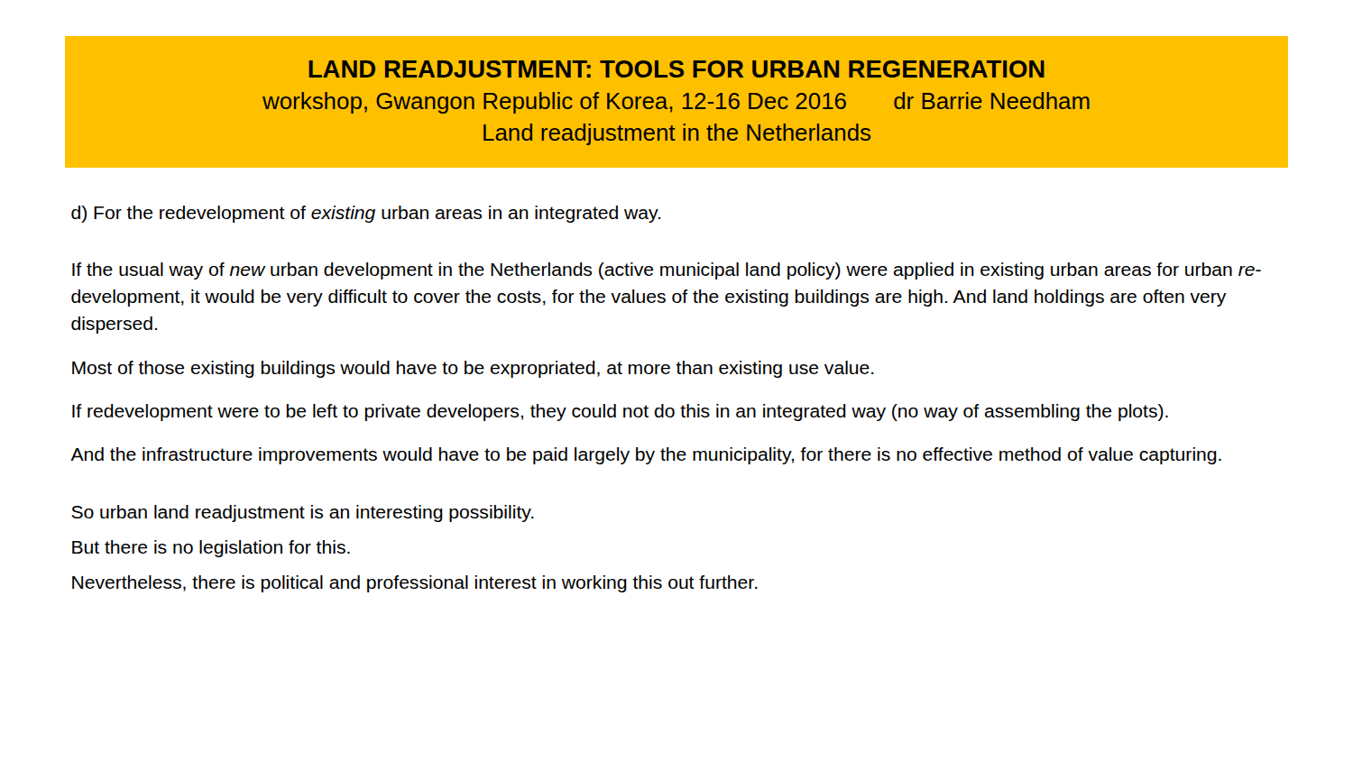LAND READJUSTMENT: TOOLS FOR URBAN REGENERATION workshop, Gwangon Republic of Korea, 12-16 Dec 2016 dr Barrie Needham Land readjustment in the Netherlands
d) For the redevelopment of existing urban areas in an integrated way.
If the usual way of new urban development in the Netherlands (active municipal land policy) were applied in existing urban areas for urban re-development, it would be very difficult to cover the costs, for the values of the existing buildings are high. And land holdings are often very dispersed.
Most of those existing buildings would have to be expropriated, at more than existing use value.
If redevelopment were to be left to private developers, they could not do this in an integrated way (no way of assembling the plots).
And the infrastructure improvements would have to be paid largely by the municipality, for there is no effective method of value capturing.
So urban land readjustment is an interesting possibility.
But there is no legislation for this.
Nevertheless, there is political and professional interest in working this out further.